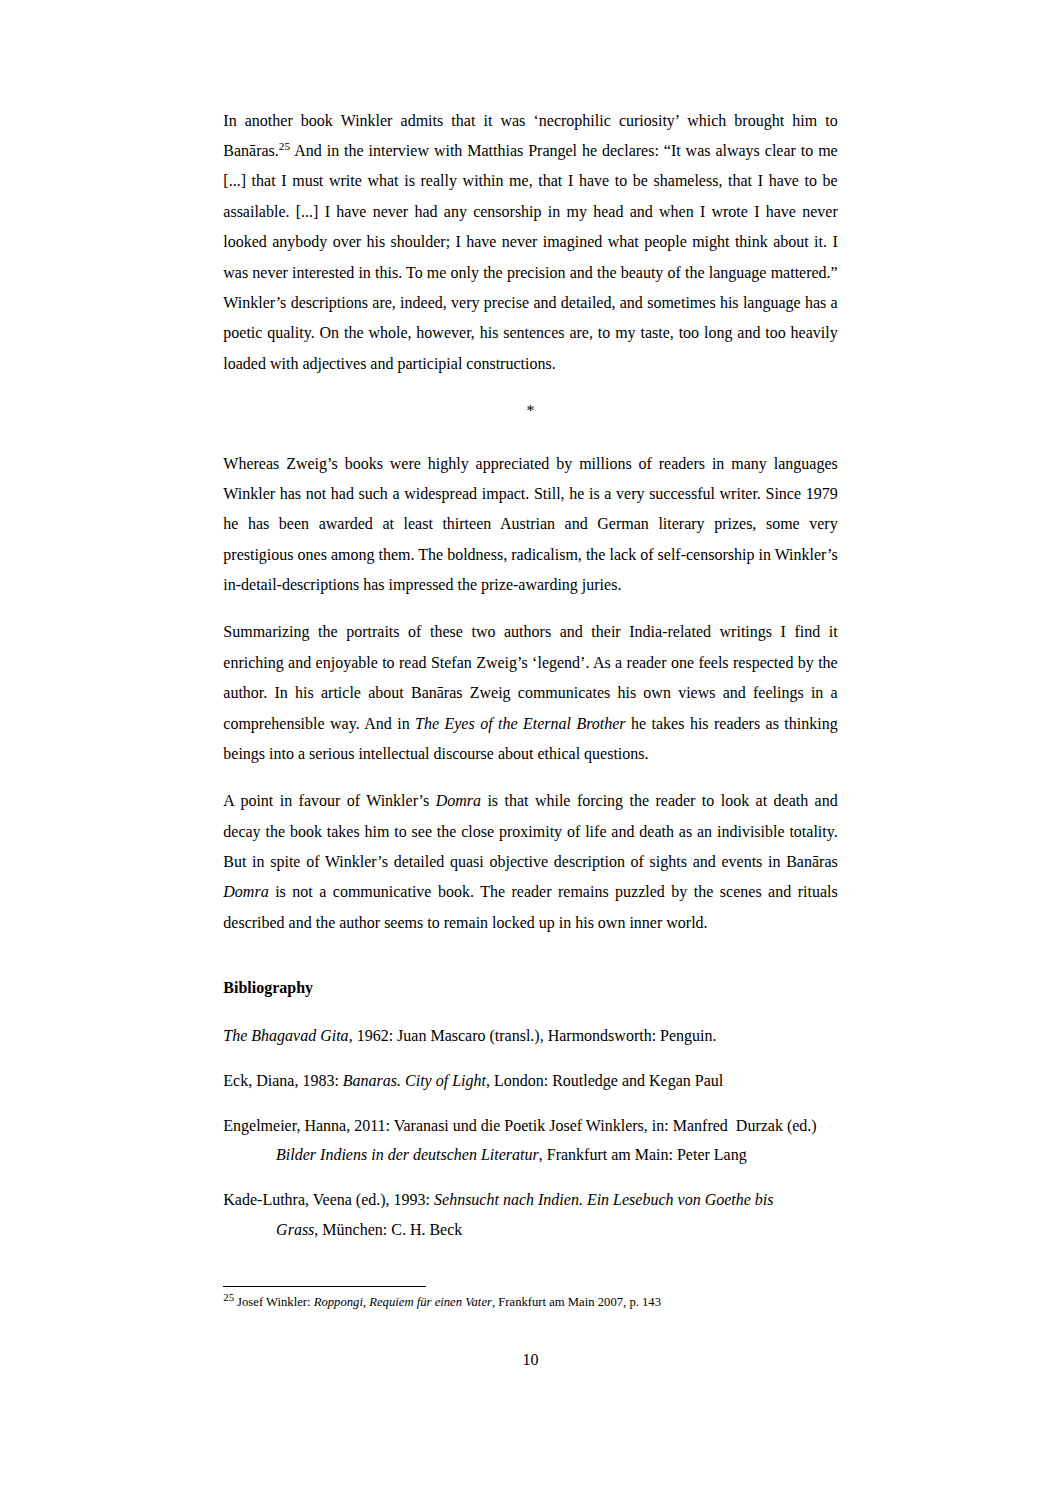In another book Winkler admits that it was ‘necrophilic curiosity’ which brought him to Banāras.25 And in the interview with Matthias Prangel he declares: “It was always clear to me [...] that I must write what is really within me, that I have to be shameless, that I have to be assailable. [...] I have never had any censorship in my head and when I wrote I have never looked anybody over his shoulder; I have never imagined what people might think about it. I was never interested in this. To me only the precision and the beauty of the language mattered.” Winkler’s descriptions are, indeed, very precise and detailed, and sometimes his language has a poetic quality. On the whole, however, his sentences are, to my taste, too long and too heavily loaded with adjectives and participial constructions.
*
Whereas Zweig’s books were highly appreciated by millions of readers in many languages Winkler has not had such a widespread impact. Still, he is a very successful writer. Since 1979 he has been awarded at least thirteen Austrian and German literary prizes, some very prestigious ones among them. The boldness, radicalism, the lack of self-censorship in Winkler’s in-detail-descriptions has impressed the prize-awarding juries.
Summarizing the portraits of these two authors and their India-related writings I find it enriching and enjoyable to read Stefan Zweig’s ‘legend’. As a reader one feels respected by the author. In his article about Banāras Zweig communicates his own views and feelings in a comprehensible way. And in The Eyes of the Eternal Brother he takes his readers as thinking beings into a serious intellectual discourse about ethical questions.
A point in favour of Winkler’s Domra is that while forcing the reader to look at death and decay the book takes him to see the close proximity of life and death as an indivisible totality. But in spite of Winkler’s detailed quasi objective description of sights and events in Banāras Domra is not a communicative book. The reader remains puzzled by the scenes and rituals described and the author seems to remain locked up in his own inner world.
Bibliography
The Bhagavad Gita, 1962: Juan Mascaro (transl.), Harmondsworth: Penguin.
Eck, Diana, 1983: Banaras. City of Light, London: Routledge and Kegan Paul
Engelmeier, Hanna, 2011: Varanasi und die Poetik Josef Winklers, in: Manfred Durzak (ed.) Bilder Indiens in der deutschen Literatur, Frankfurt am Main: Peter Lang
Kade-Luthra, Veena (ed.), 1993: Sehnsucht nach Indien. Ein Lesebuch von Goethe bis Grass, München: C. H. Beck
25 Josef Winkler: Roppongi, Requiem für einen Vater, Frankfurt am Main 2007, p. 143
10